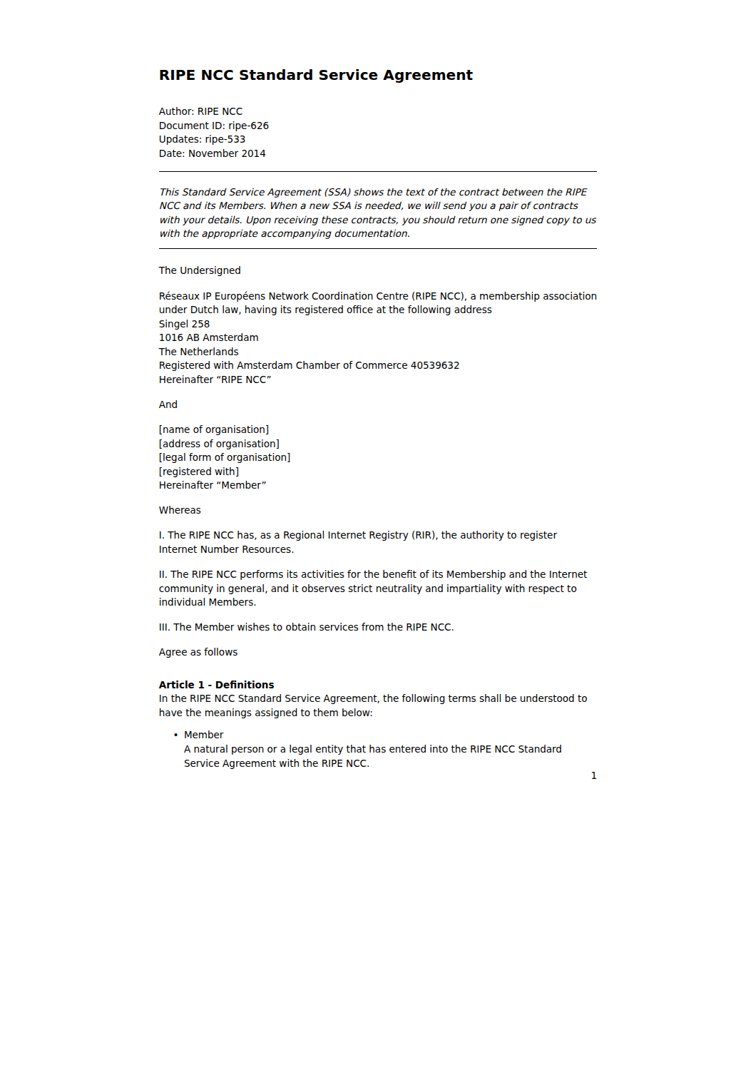RIPE NCC Standard Service Agreement
Author: RIPE NCC
Document ID: ripe-626
Updates: ripe-533
Date: November 2014
This Standard Service Agreement (SSA) shows the text of the contract between the RIPE NCC and its Members. When a new SSA is needed, we will send you a pair of contracts with your details. Upon receiving these contracts, you should return one signed copy to us with the appropriate accompanying documentation.
The Undersigned
Réseaux IP Européens Network Coordination Centre (RIPE NCC), a membership association under Dutch law, having its registered office at the following address
Singel 258
1016 AB Amsterdam
The Netherlands
Registered with Amsterdam Chamber of Commerce 40539632
Hereinafter “RIPE NCC”
And
[name of organisation]
[address of organisation]
[legal form of organisation]
[registered with]
Hereinafter “Member”
Whereas
I. The RIPE NCC has, as a Regional Internet Registry (RIR), the authority to register Internet Number Resources.
II. The RIPE NCC performs its activities for the benefit of its Membership and the Internet community in general, and it observes strict neutrality and impartiality with respect to individual Members.
III. The Member wishes to obtain services from the RIPE NCC.
Agree as follows
Article 1 - Definitions
In the RIPE NCC Standard Service Agreement, the following terms shall be understood to have the meanings assigned to them below:
Member
A natural person or a legal entity that has entered into the RIPE NCC Standard Service Agreement with the RIPE NCC.
1